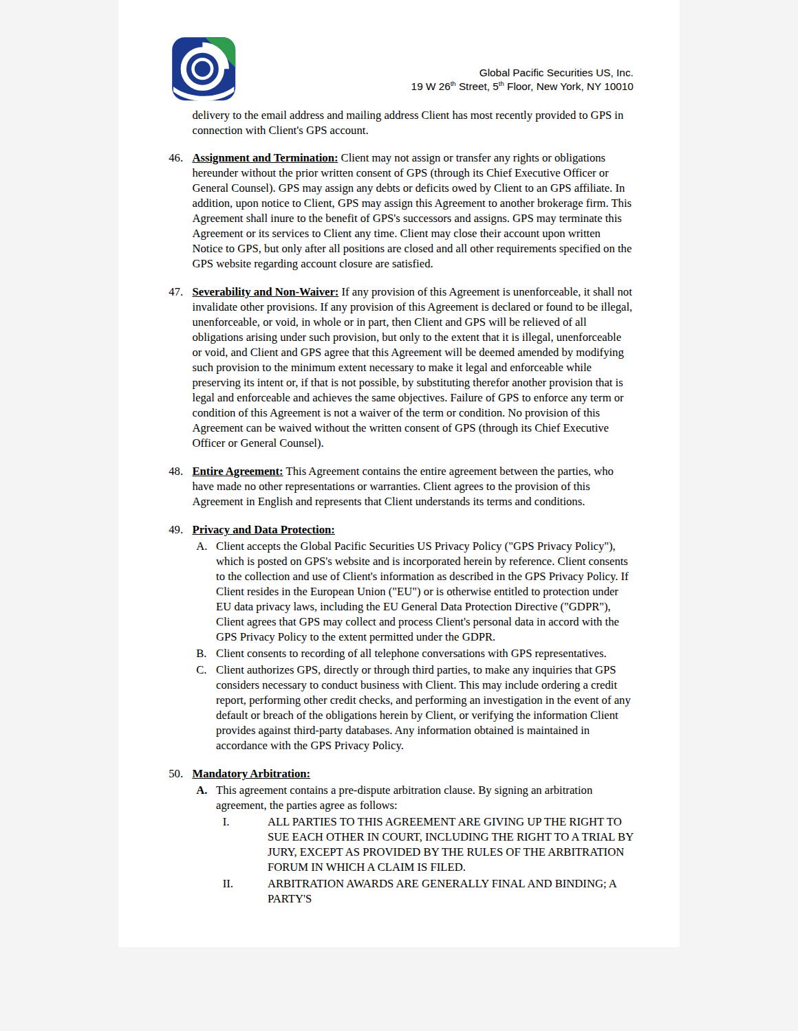Global Pacific Securities US, Inc.
19 W 26th Street, 5th Floor, New York, NY 10010
delivery to the email address and mailing address Client has most recently provided to GPS in connection with Client's GPS account.
46. Assignment and Termination: Client may not assign or transfer any rights or obligations hereunder without the prior written consent of GPS (through its Chief Executive Officer or General Counsel). GPS may assign any debts or deficits owed by Client to an GPS affiliate. In addition, upon notice to Client, GPS may assign this Agreement to another brokerage firm. This Agreement shall inure to the benefit of GPS's successors and assigns. GPS may terminate this Agreement or its services to Client any time. Client may close their account upon written Notice to GPS, but only after all positions are closed and all other requirements specified on the GPS website regarding account closure are satisfied.
47. Severability and Non-Waiver: If any provision of this Agreement is unenforceable, it shall not invalidate other provisions. If any provision of this Agreement is declared or found to be illegal, unenforceable, or void, in whole or in part, then Client and GPS will be relieved of all obligations arising under such provision, but only to the extent that it is illegal, unenforceable or void, and Client and GPS agree that this Agreement will be deemed amended by modifying such provision to the minimum extent necessary to make it legal and enforceable while preserving its intent or, if that is not possible, by substituting therefor another provision that is legal and enforceable and achieves the same objectives. Failure of GPS to enforce any term or condition of this Agreement is not a waiver of the term or condition. No provision of this Agreement can be waived without the written consent of GPS (through its Chief Executive Officer or General Counsel).
48. Entire Agreement: This Agreement contains the entire agreement between the parties, who have made no other representations or warranties. Client agrees to the provision of this Agreement in English and represents that Client understands its terms and conditions.
49. Privacy and Data Protection:
A. Client accepts the Global Pacific Securities US Privacy Policy ("GPS Privacy Policy"), which is posted on GPS's website and is incorporated herein by reference. Client consents to the collection and use of Client's information as described in the GPS Privacy Policy. If Client resides in the European Union ("EU") or is otherwise entitled to protection under EU data privacy laws, including the EU General Data Protection Directive ("GDPR"), Client agrees that GPS may collect and process Client's personal data in accord with the GPS Privacy Policy to the extent permitted under the GDPR.
B. Client consents to recording of all telephone conversations with GPS representatives.
C. Client authorizes GPS, directly or through third parties, to make any inquiries that GPS considers necessary to conduct business with Client. This may include ordering a credit report, performing other credit checks, and performing an investigation in the event of any default or breach of the obligations herein by Client, or verifying the information Client provides against third-party databases. Any information obtained is maintained in accordance with the GPS Privacy Policy.
50. Mandatory Arbitration:
A. This agreement contains a pre-dispute arbitration clause. By signing an arbitration agreement, the parties agree as follows:
I. ALL PARTIES TO THIS AGREEMENT ARE GIVING UP THE RIGHT TO SUE EACH OTHER IN COURT, INCLUDING THE RIGHT TO A TRIAL BY JURY, EXCEPT AS PROVIDED BY THE RULES OF THE ARBITRATION FORUM IN WHICH A CLAIM IS FILED.
II. ARBITRATION AWARDS ARE GENERALLY FINAL AND BINDING; A PARTY'S